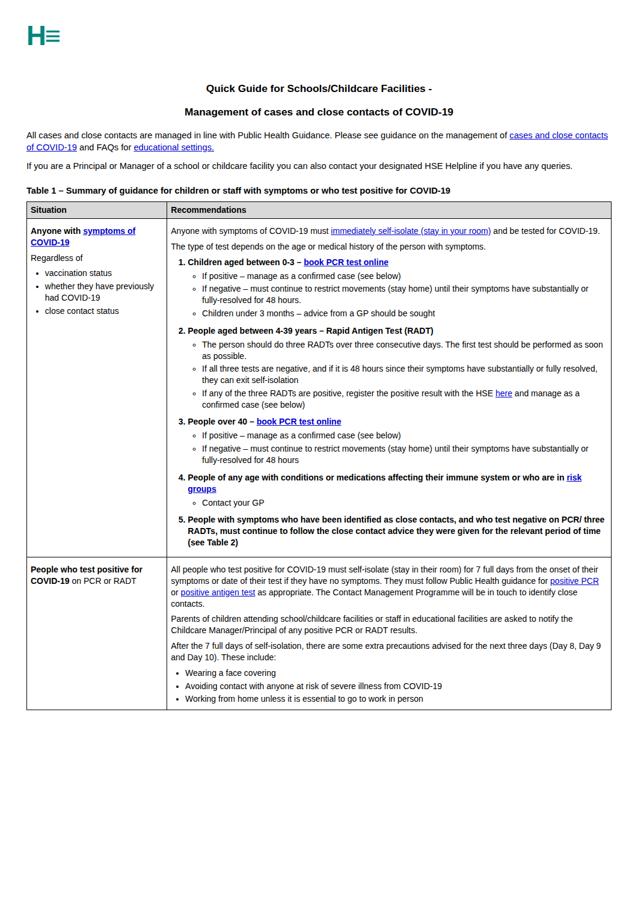H≡
Quick Guide for Schools/Childcare Facilities - Management of cases and close contacts of COVID-19
All cases and close contacts are managed in line with Public Health Guidance. Please see guidance on the management of cases and close contacts of COVID-19 and FAQs for educational settings.
If you are a Principal or Manager of a school or childcare facility you can also contact your designated HSE Helpline if you have any queries.
Table 1 – Summary of guidance for children or staff with symptoms or who test positive for COVID-19
| Situation | Recommendations |
| --- | --- |
| Anyone with symptoms of COVID-19 Regardless of vaccination status whether they have previously had COVID-19 close contact status | Anyone with symptoms of COVID-19 must immediately self-isolate (stay in your room) and be tested for COVID-19. The type of test depends on the age or medical history of the person with symptoms. Children aged between 0-3 – book PCR test online If positive – manage as a confirmed case (see below) If negative – must continue to restrict movements (stay home) until their symptoms have substantially or fully-resolved for 48 hours. Children under 3 months – advice from a GP should be sought People aged between 4-39 years – Rapid Antigen Test (RADT) The person should do three RADTs over three consecutive days. The first test should be performed as soon as possible. If all three tests are negative, and if it is 48 hours since their symptoms have substantially or fully resolved, they can exit self-isolation If any of the three RADTs are positive, register the positive result with the HSE here and manage as a confirmed case (see below) People over 40 – book PCR test online If positive – manage as a confirmed case (see below) If negative – must continue to restrict movements (stay home) until their symptoms have substantially or fully-resolved for 48 hours People of any age with conditions or medications affecting their immune system or who are in risk groups Contact your GP People with symptoms who have been identified as close contacts, and who test negative on PCR/ three RADTs, must continue to follow the close contact advice they were given for the relevant period of time (see Table 2) |
| People who test positive for COVID-19 on PCR or RADT | All people who test positive for COVID-19 must self-isolate (stay in their room) for 7 full days from the onset of their symptoms or date of their test if they have no symptoms. They must follow Public Health guidance for positive PCR or positive antigen test as appropriate. The Contact Management Programme will be in touch to identify close contacts. Parents of children attending school/childcare facilities or staff in educational facilities are asked to notify the Childcare Manager/Principal of any positive PCR or RADT results. After the 7 full days of self-isolation, there are some extra precautions advised for the next three days (Day 8, Day 9 and Day 10). These include: Wearing a face covering Avoiding contact with anyone at risk of severe illness from COVID-19 Working from home unless it is essential to go to work in person |